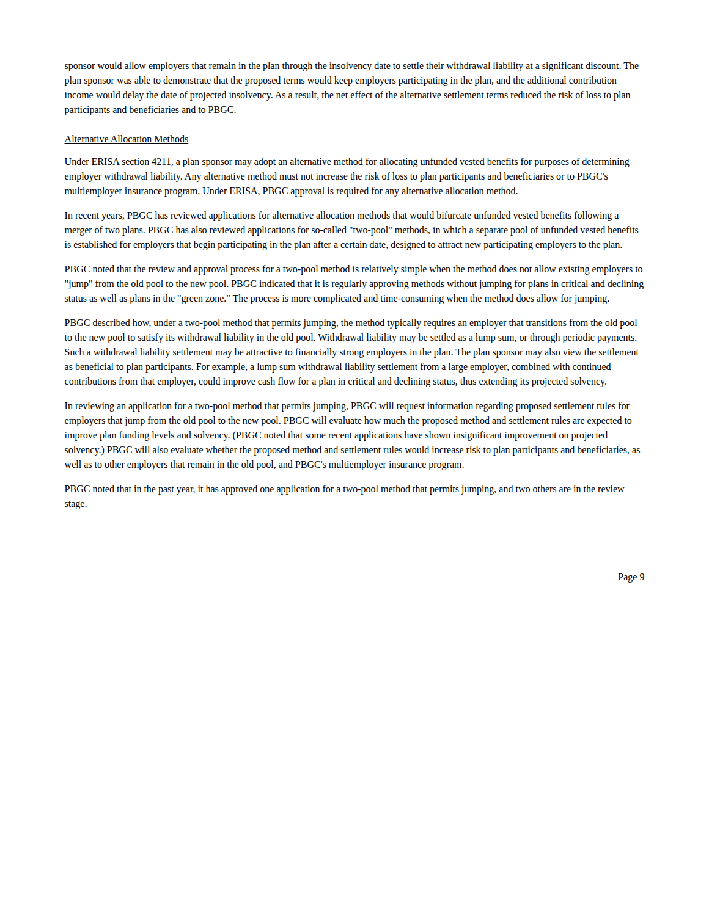sponsor would allow employers that remain in the plan through the insolvency date to settle their withdrawal liability at a significant discount. The plan sponsor was able to demonstrate that the proposed terms would keep employers participating in the plan, and the additional contribution income would delay the date of projected insolvency. As a result, the net effect of the alternative settlement terms reduced the risk of loss to plan participants and beneficiaries and to PBGC.
Alternative Allocation Methods
Under ERISA section 4211, a plan sponsor may adopt an alternative method for allocating unfunded vested benefits for purposes of determining employer withdrawal liability. Any alternative method must not increase the risk of loss to plan participants and beneficiaries or to PBGC's multiemployer insurance program. Under ERISA, PBGC approval is required for any alternative allocation method.
In recent years, PBGC has reviewed applications for alternative allocation methods that would bifurcate unfunded vested benefits following a merger of two plans. PBGC has also reviewed applications for so-called "two-pool" methods, in which a separate pool of unfunded vested benefits is established for employers that begin participating in the plan after a certain date, designed to attract new participating employers to the plan.
PBGC noted that the review and approval process for a two-pool method is relatively simple when the method does not allow existing employers to "jump" from the old pool to the new pool. PBGC indicated that it is regularly approving methods without jumping for plans in critical and declining status as well as plans in the "green zone." The process is more complicated and time-consuming when the method does allow for jumping.
PBGC described how, under a two-pool method that permits jumping, the method typically requires an employer that transitions from the old pool to the new pool to satisfy its withdrawal liability in the old pool. Withdrawal liability may be settled as a lump sum, or through periodic payments. Such a withdrawal liability settlement may be attractive to financially strong employers in the plan. The plan sponsor may also view the settlement as beneficial to plan participants. For example, a lump sum withdrawal liability settlement from a large employer, combined with continued contributions from that employer, could improve cash flow for a plan in critical and declining status, thus extending its projected solvency.
In reviewing an application for a two-pool method that permits jumping, PBGC will request information regarding proposed settlement rules for employers that jump from the old pool to the new pool. PBGC will evaluate how much the proposed method and settlement rules are expected to improve plan funding levels and solvency. (PBGC noted that some recent applications have shown insignificant improvement on projected solvency.) PBGC will also evaluate whether the proposed method and settlement rules would increase risk to plan participants and beneficiaries, as well as to other employers that remain in the old pool, and PBGC's multiemployer insurance program.
PBGC noted that in the past year, it has approved one application for a two-pool method that permits jumping, and two others are in the review stage.
Page 9